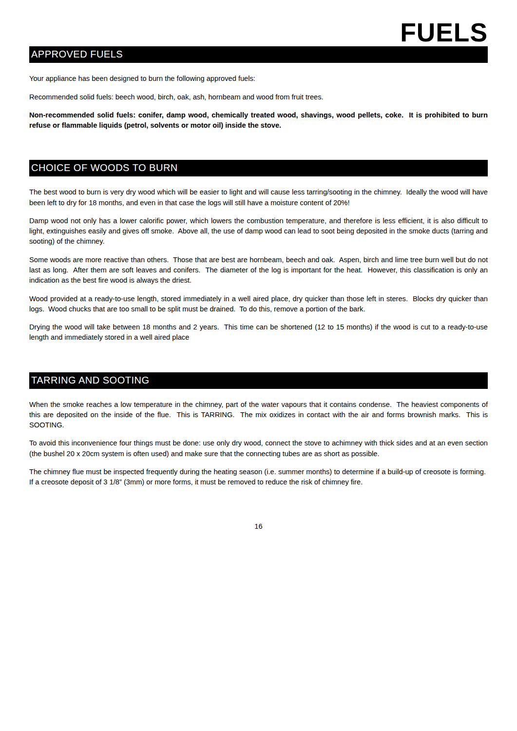FUELS
APPROVED FUELS
Your appliance has been designed to burn the following approved fuels:
Recommended solid fuels: beech wood, birch, oak, ash, hornbeam and wood from fruit trees.
Non-recommended solid fuels: conifer, damp wood, chemically treated wood, shavings, wood pellets, coke. It is prohibited to burn refuse or flammable liquids (petrol, solvents or motor oil) inside the stove.
CHOICE OF WOODS TO BURN
The best wood to burn is very dry wood which will be easier to light and will cause less tarring/sooting in the chimney. Ideally the wood will have been left to dry for 18 months, and even in that case the logs will still have a moisture content of 20%!
Damp wood not only has a lower calorific power, which lowers the combustion temperature, and therefore is less efficient, it is also difficult to light, extinguishes easily and gives off smoke. Above all, the use of damp wood can lead to soot being deposited in the smoke ducts (tarring and sooting) of the chimney.
Some woods are more reactive than others. Those that are best are hornbeam, beech and oak. Aspen, birch and lime tree burn well but do not last as long. After them are soft leaves and conifers. The diameter of the log is important for the heat. However, this classification is only an indication as the best fire wood is always the driest.
Wood provided at a ready-to-use length, stored immediately in a well aired place, dry quicker than those left in steres. Blocks dry quicker than logs. Wood chucks that are too small to be split must be drained. To do this, remove a portion of the bark.
Drying the wood will take between 18 months and 2 years. This time can be shortened (12 to 15 months) if the wood is cut to a ready-to-use length and immediately stored in a well aired place
TARRING AND SOOTING
When the smoke reaches a low temperature in the chimney, part of the water vapours that it contains condense. The heaviest components of this are deposited on the inside of the flue. This is TARRING. The mix oxidizes in contact with the air and forms brownish marks. This is SOOTING.
To avoid this inconvenience four things must be done: use only dry wood, connect the stove to achimney with thick sides and at an even section (the bushel 20 x 20cm system is often used) and make sure that the connecting tubes are as short as possible.
The chimney flue must be inspected frequently during the heating season (i.e. summer months) to determine if a build-up of creosote is forming. If a creosote deposit of 3 1/8” (3mm) or more forms, it must be removed to reduce the risk of chimney fire.
16